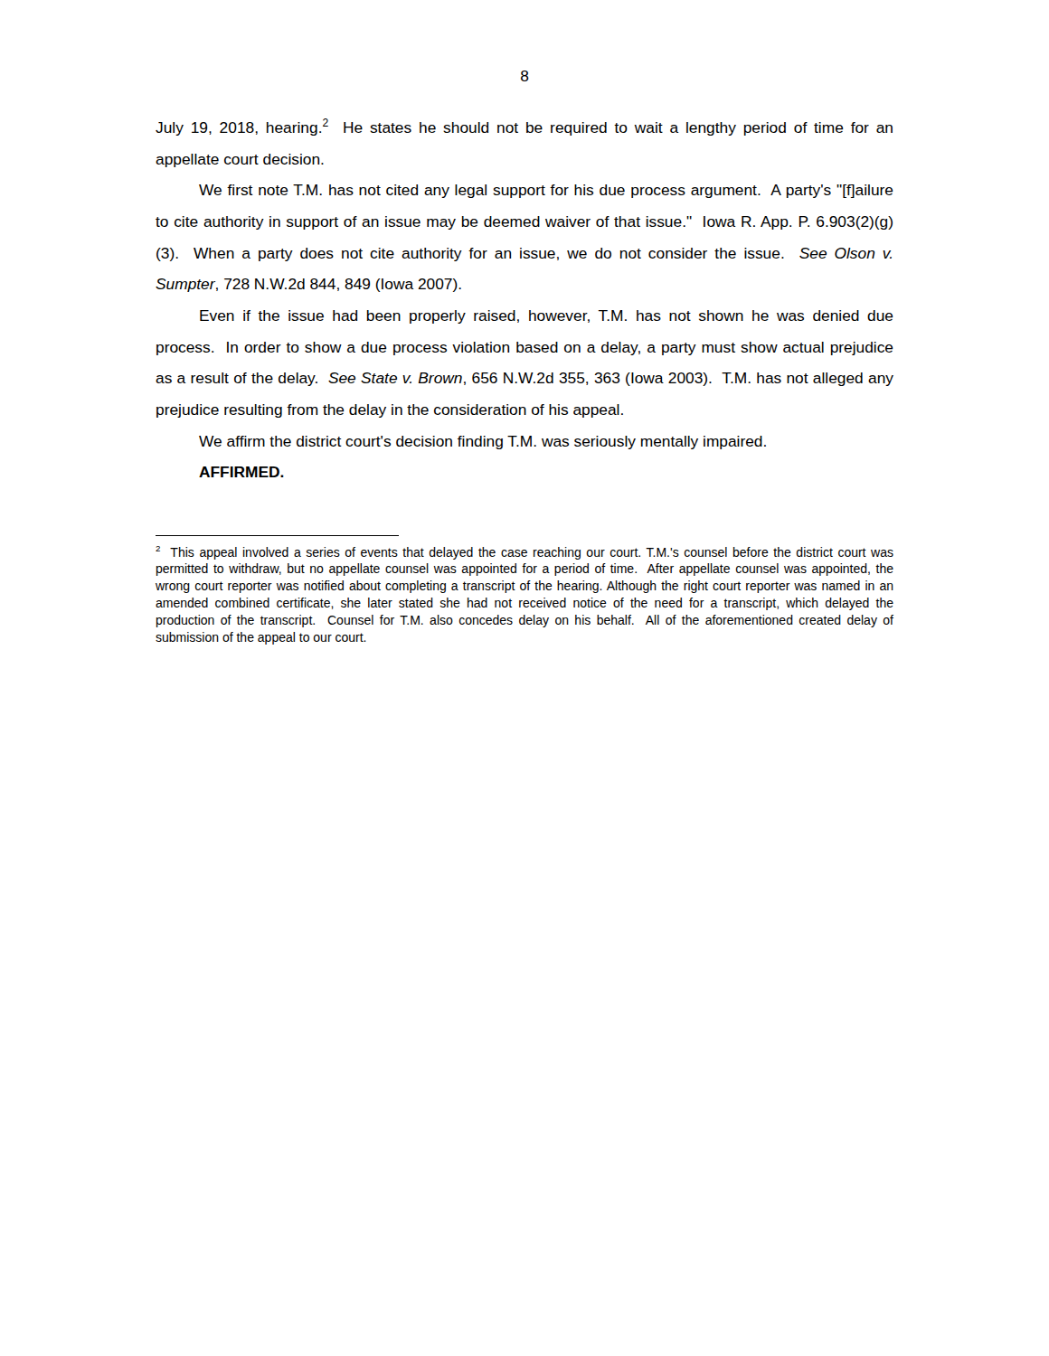8
July 19, 2018, hearing.2 He states he should not be required to wait a lengthy period of time for an appellate court decision.
We first note T.M. has not cited any legal support for his due process argument. A party's "[f]ailure to cite authority in support of an issue may be deemed waiver of that issue." Iowa R. App. P. 6.903(2)(g)(3). When a party does not cite authority for an issue, we do not consider the issue. See Olson v. Sumpter, 728 N.W.2d 844, 849 (Iowa 2007).
Even if the issue had been properly raised, however, T.M. has not shown he was denied due process. In order to show a due process violation based on a delay, a party must show actual prejudice as a result of the delay. See State v. Brown, 656 N.W.2d 355, 363 (Iowa 2003). T.M. has not alleged any prejudice resulting from the delay in the consideration of his appeal.
We affirm the district court's decision finding T.M. was seriously mentally impaired.
AFFIRMED.
2 This appeal involved a series of events that delayed the case reaching our court. T.M.'s counsel before the district court was permitted to withdraw, but no appellate counsel was appointed for a period of time. After appellate counsel was appointed, the wrong court reporter was notified about completing a transcript of the hearing. Although the right court reporter was named in an amended combined certificate, she later stated she had not received notice of the need for a transcript, which delayed the production of the transcript. Counsel for T.M. also concedes delay on his behalf. All of the aforementioned created delay of submission of the appeal to our court.